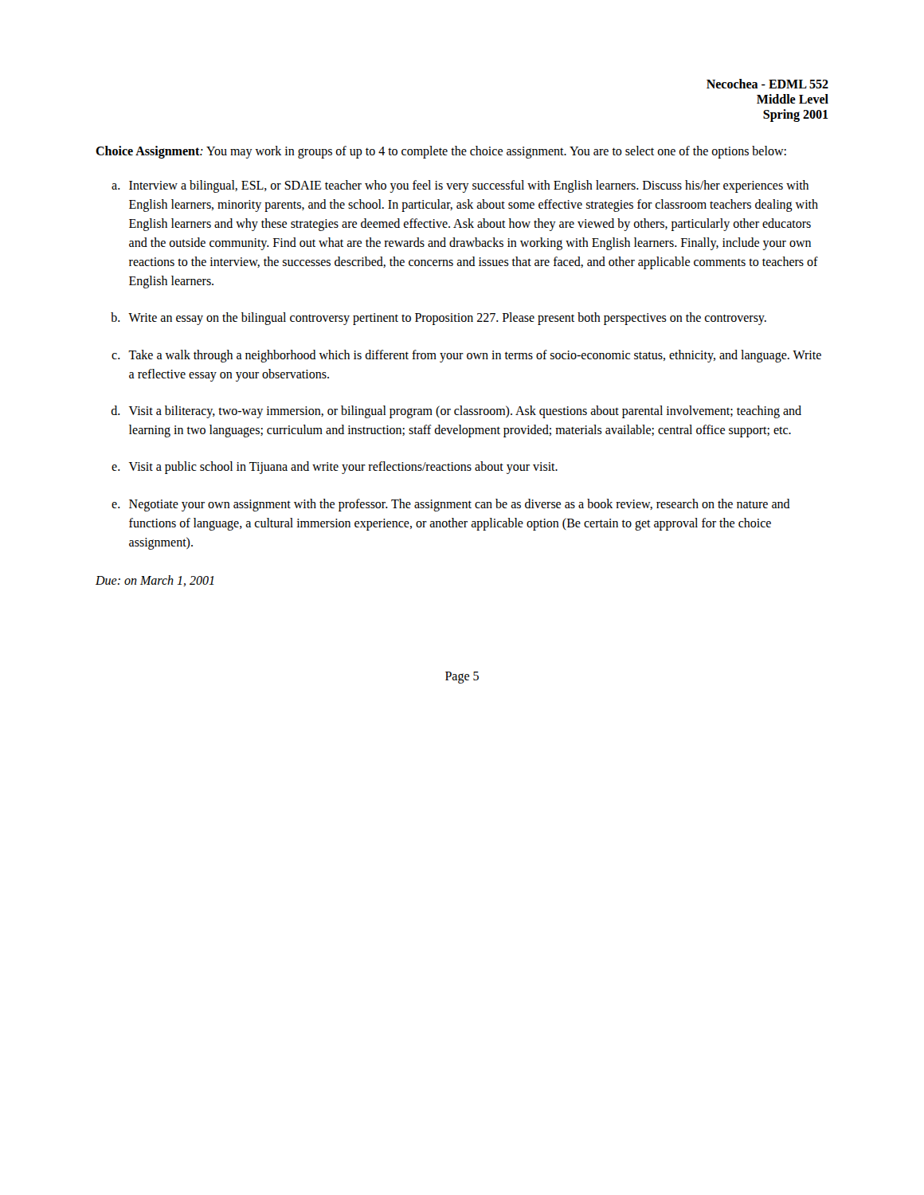Necochea - EDML 552
Middle Level
Spring 2001
Choice Assignment: You may work in groups of up to 4 to complete the choice assignment. You are to select one of the options below:
Interview a bilingual, ESL, or SDAIE teacher who you feel is very successful with English learners. Discuss his/her experiences with English learners, minority parents, and the school. In particular, ask about some effective strategies for classroom teachers dealing with English learners and why these strategies are deemed effective. Ask about how they are viewed by others, particularly other educators and the outside community. Find out what are the rewards and drawbacks in working with English learners. Finally, include your own reactions to the interview, the successes described, the concerns and issues that are faced, and other applicable comments to teachers of English learners.
Write an essay on the bilingual controversy pertinent to Proposition 227. Please present both perspectives on the controversy.
Take a walk through a neighborhood which is different from your own in terms of socio-economic status, ethnicity, and language. Write a reflective essay on your observations.
Visit a biliteracy, two-way immersion, or bilingual program (or classroom). Ask questions about parental involvement; teaching and learning in two languages; curriculum and instruction; staff development provided; materials available; central office support; etc.
Visit a public school in Tijuana and write your reflections/reactions about your visit.
Negotiate your own assignment with the professor. The assignment can be as diverse as a book review, research on the nature and functions of language, a cultural immersion experience, or another applicable option (Be certain to get approval for the choice assignment).
Due: on March 1, 2001
Page 5